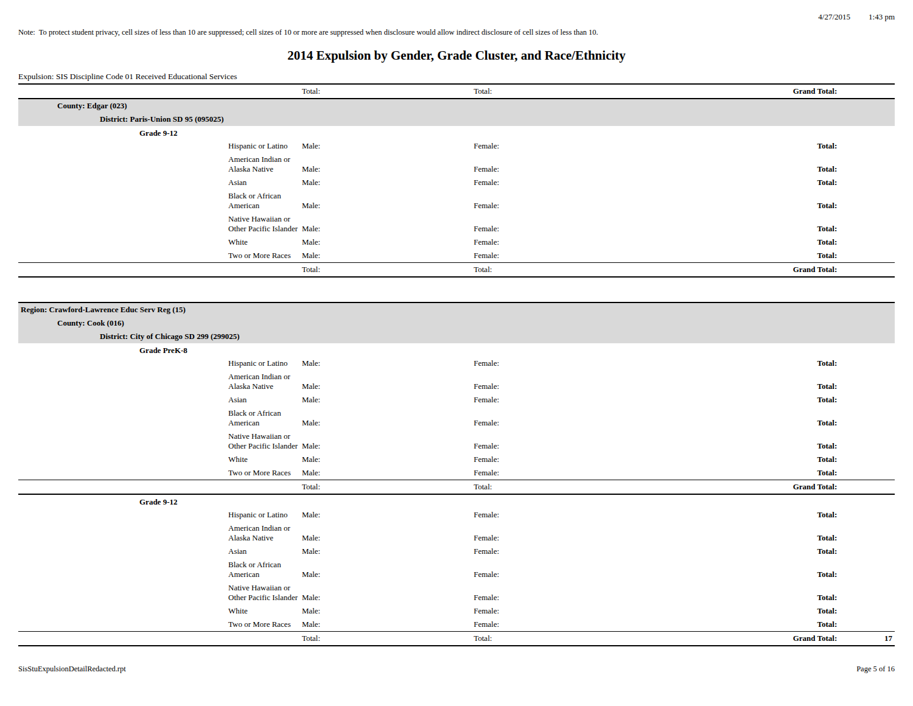4/27/20151:43 pm
Note: To protect student privacy, cell sizes of less than 10 are suppressed; cell sizes of 10 or more are suppressed when disclosure would allow indirect disclosure of cell sizes of less than 10.
2014 Expulsion by Gender, Grade Cluster, and Race/Ethnicity
Expulsion: SIS Discipline Code 01 Received Educational Services
| | Total: | Total: | Grand Total: | |
| County: Edgar (023) |
| District: Paris-Union SD 95 (095025) |
| Grade 9-12 |
| Hispanic or Latino | Male: | Female: | Total: | |
| American Indian or Alaska Native | Male: | Female: | Total: | |
| Asian | Male: | Female: | Total: | |
| Black or African American | Male: | Female: | Total: | |
| Native Hawaiian or Other Pacific Islander | Male: | Female: | Total: | |
| White | Male: | Female: | Total: | |
| Two or More Races | Male: | Female: | Total: | |
| | Total: | Total: | Grand Total: | |
| Region: Crawford-Lawrence Educ Serv Reg (15) |
| County: Cook (016) |
| District: City of Chicago SD 299 (299025) |
| Grade PreK-8 |
| Hispanic or Latino | Male: | Female: | Total: | |
| American Indian or Alaska Native | Male: | Female: | Total: | |
| Asian | Male: | Female: | Total: | |
| Black or African American | Male: | Female: | Total: | |
| Native Hawaiian or Other Pacific Islander | Male: | Female: | Total: | |
| White | Male: | Female: | Total: | |
| Two or More Races | Male: | Female: | Total: | |
| | Total: | Total: | Grand Total: | |
| Grade 9-12 |
| Hispanic or Latino | Male: | Female: | Total: | |
| American Indian or Alaska Native | Male: | Female: | Total: | |
| Asian | Male: | Female: | Total: | |
| Black or African American | Male: | Female: | Total: | |
| Native Hawaiian or Other Pacific Islander | Male: | Female: | Total: | |
| White | Male: | Female: | Total: | |
| Two or More Races | Male: | Female: | Total: | |
| | Total: | Total: | Grand Total: | 17 |
SisStuExpulsionDetailRedacted.rpt Page 5 of 16